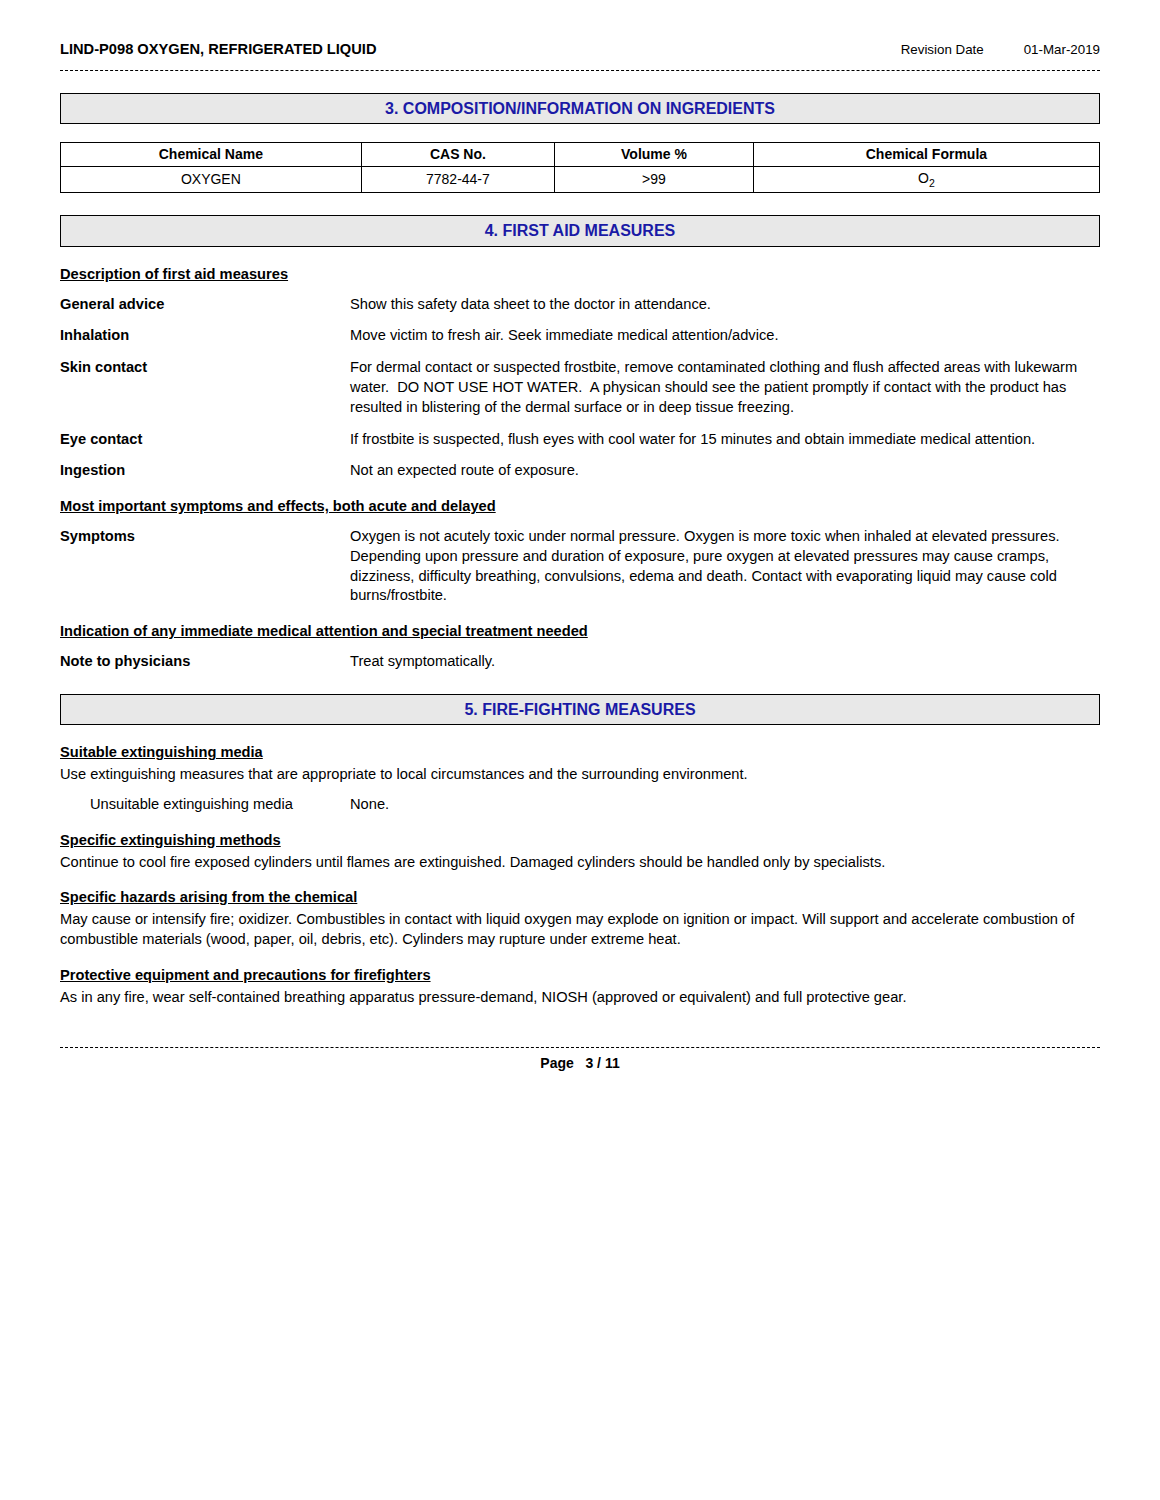LIND-P098 OXYGEN, REFRIGERATED LIQUID
Revision Date01-Mar-2019
3. COMPOSITION/INFORMATION ON INGREDIENTS
| Chemical Name | CAS No. | Volume % | Chemical Formula |
| --- | --- | --- | --- |
| OXYGEN | 7782-44-7 | >99 | O 2 |
4. FIRST AID MEASURES
Description of first aid measures
General advice
Show this safety data sheet to the doctor in attendance.
Inhalation
Move victim to fresh air. Seek immediate medical attention/advice.
Skin contact
For dermal contact or suspected frostbite, remove contaminated clothing and flush affected areas with lukewarm water. DO NOT USE HOT WATER. A physican should see the patient promptly if contact with the product has resulted in blistering of the dermal surface or in deep tissue freezing.
Eye contact
If frostbite is suspected, flush eyes with cool water for 15 minutes and obtain immediate medical attention.
Ingestion
Not an expected route of exposure.
Most important symptoms and effects, both acute and delayed
Symptoms
Oxygen is not acutely toxic under normal pressure. Oxygen is more toxic when inhaled at elevated pressures. Depending upon pressure and duration of exposure, pure oxygen at elevated pressures may cause cramps, dizziness, difficulty breathing, convulsions, edema and death. Contact with evaporating liquid may cause cold burns/frostbite.
Indication of any immediate medical attention and special treatment needed
Note to physicians
Treat symptomatically.
5. FIRE-FIGHTING MEASURES
Suitable extinguishing media
Use extinguishing measures that are appropriate to local circumstances and the surrounding environment.
Unsuitable extinguishing media
None.
Specific extinguishing methods
Continue to cool fire exposed cylinders until flames are extinguished. Damaged cylinders should be handled only by specialists.
Specific hazards arising from the chemical
May cause or intensify fire; oxidizer. Combustibles in contact with liquid oxygen may explode on ignition or impact. Will support and accelerate combustion of combustible materials (wood, paper, oil, debris, etc). Cylinders may rupture under extreme heat.
Protective equipment and precautions for firefighters
As in any fire, wear self-contained breathing apparatus pressure-demand, NIOSH (approved or equivalent) and full protective gear.
Page 3 / 11